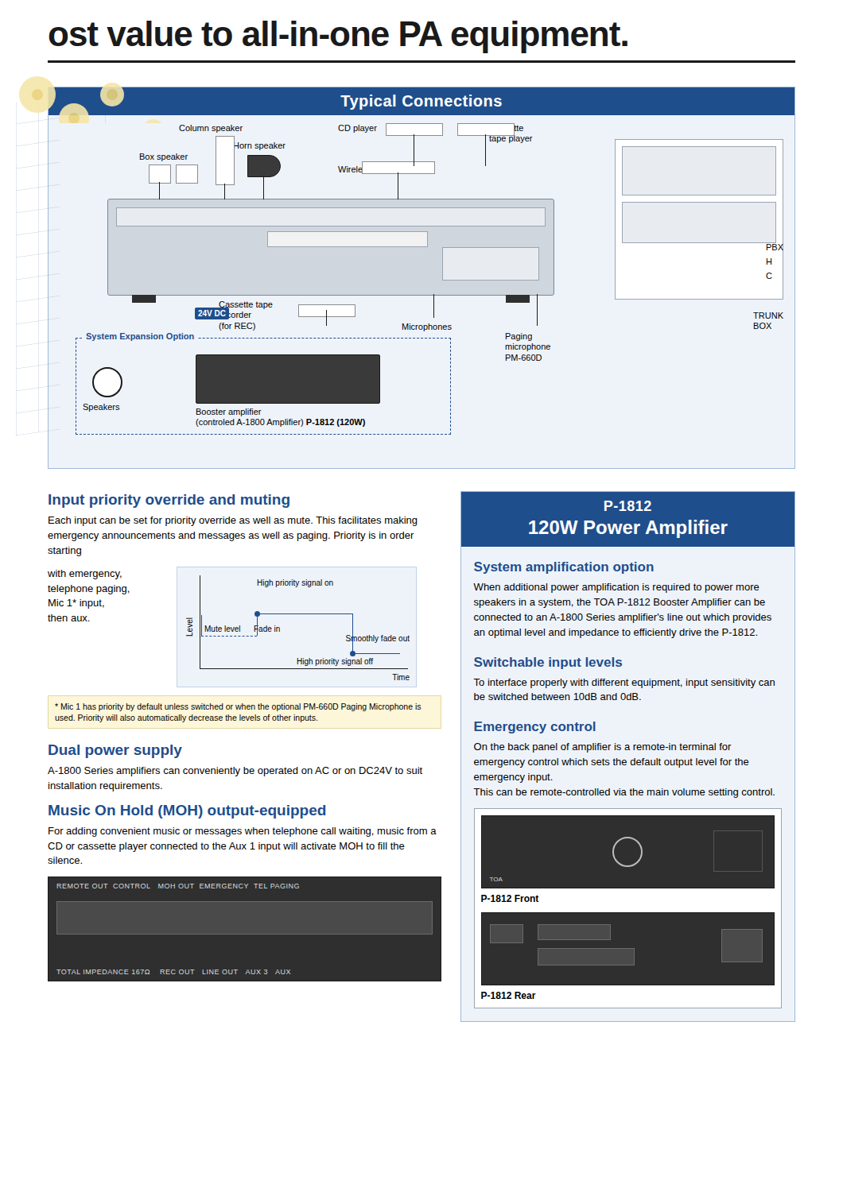ost value to all-in-one PA equipment.
Typical Connections
Column speaker
Box speaker
Horn speaker
CD player
Cassette
tape player
Wireless tuner
PBX
H
C
TRUNK
BOX
Cassette tape
recorder
(for REC)
24V DC
Microphones
Paging
microphone
PM-660D
System Expansion Option
Speakers
Booster amplifier
(controled A-1800 Amplifier) P-1812 (120W)
Input priority override and muting
Each input can be set for priority override as well as mute. This facilitates making emergency announcements and messages as well as paging. Priority is in order starting
with emergency,
telephone paging,
Mic 1* input,
then aux.
Level
Time
High priority signal on
Mute level
Fade in
Smoothly fade out
High priority signal off
* Mic 1 has priority by default unless switched or when the optional PM-660D Paging Microphone is used. Priority will also automatically decrease the levels of other inputs.
Dual power supply
A-1800 Series amplifiers can conveniently be operated on AC or on DC24V to suit installation requirements.
Music On Hold (MOH) output-equipped
For adding convenient music or messages when telephone call waiting, music from a CD or cassette player connected to the Aux 1 input will activate MOH to fill the silence.
REMOTE OUT CONTROL MOH OUT EMERGENCY TEL PAGING
TOTAL IMPEDANCE 167Ω REC OUT LINE OUT AUX 3 AUX
P-1812
120W Power Amplifier
System amplification option
When additional power amplification is required to power more speakers in a system, the TOA P-1812 Booster Amplifier can be connected to an A-1800 Series amplifier's line out which provides an optimal level and impedance to efficiently drive the P-1812.
Switchable input levels
To interface properly with different equipment, input sensitivity can be switched between 10dB and 0dB.
Emergency control
On the back panel of amplifier is a remote-in terminal for emergency control which sets the default output level for the emergency input.
This can be remote-controlled via the main volume setting control.
TOA
P-1812 Front
P-1812 Rear